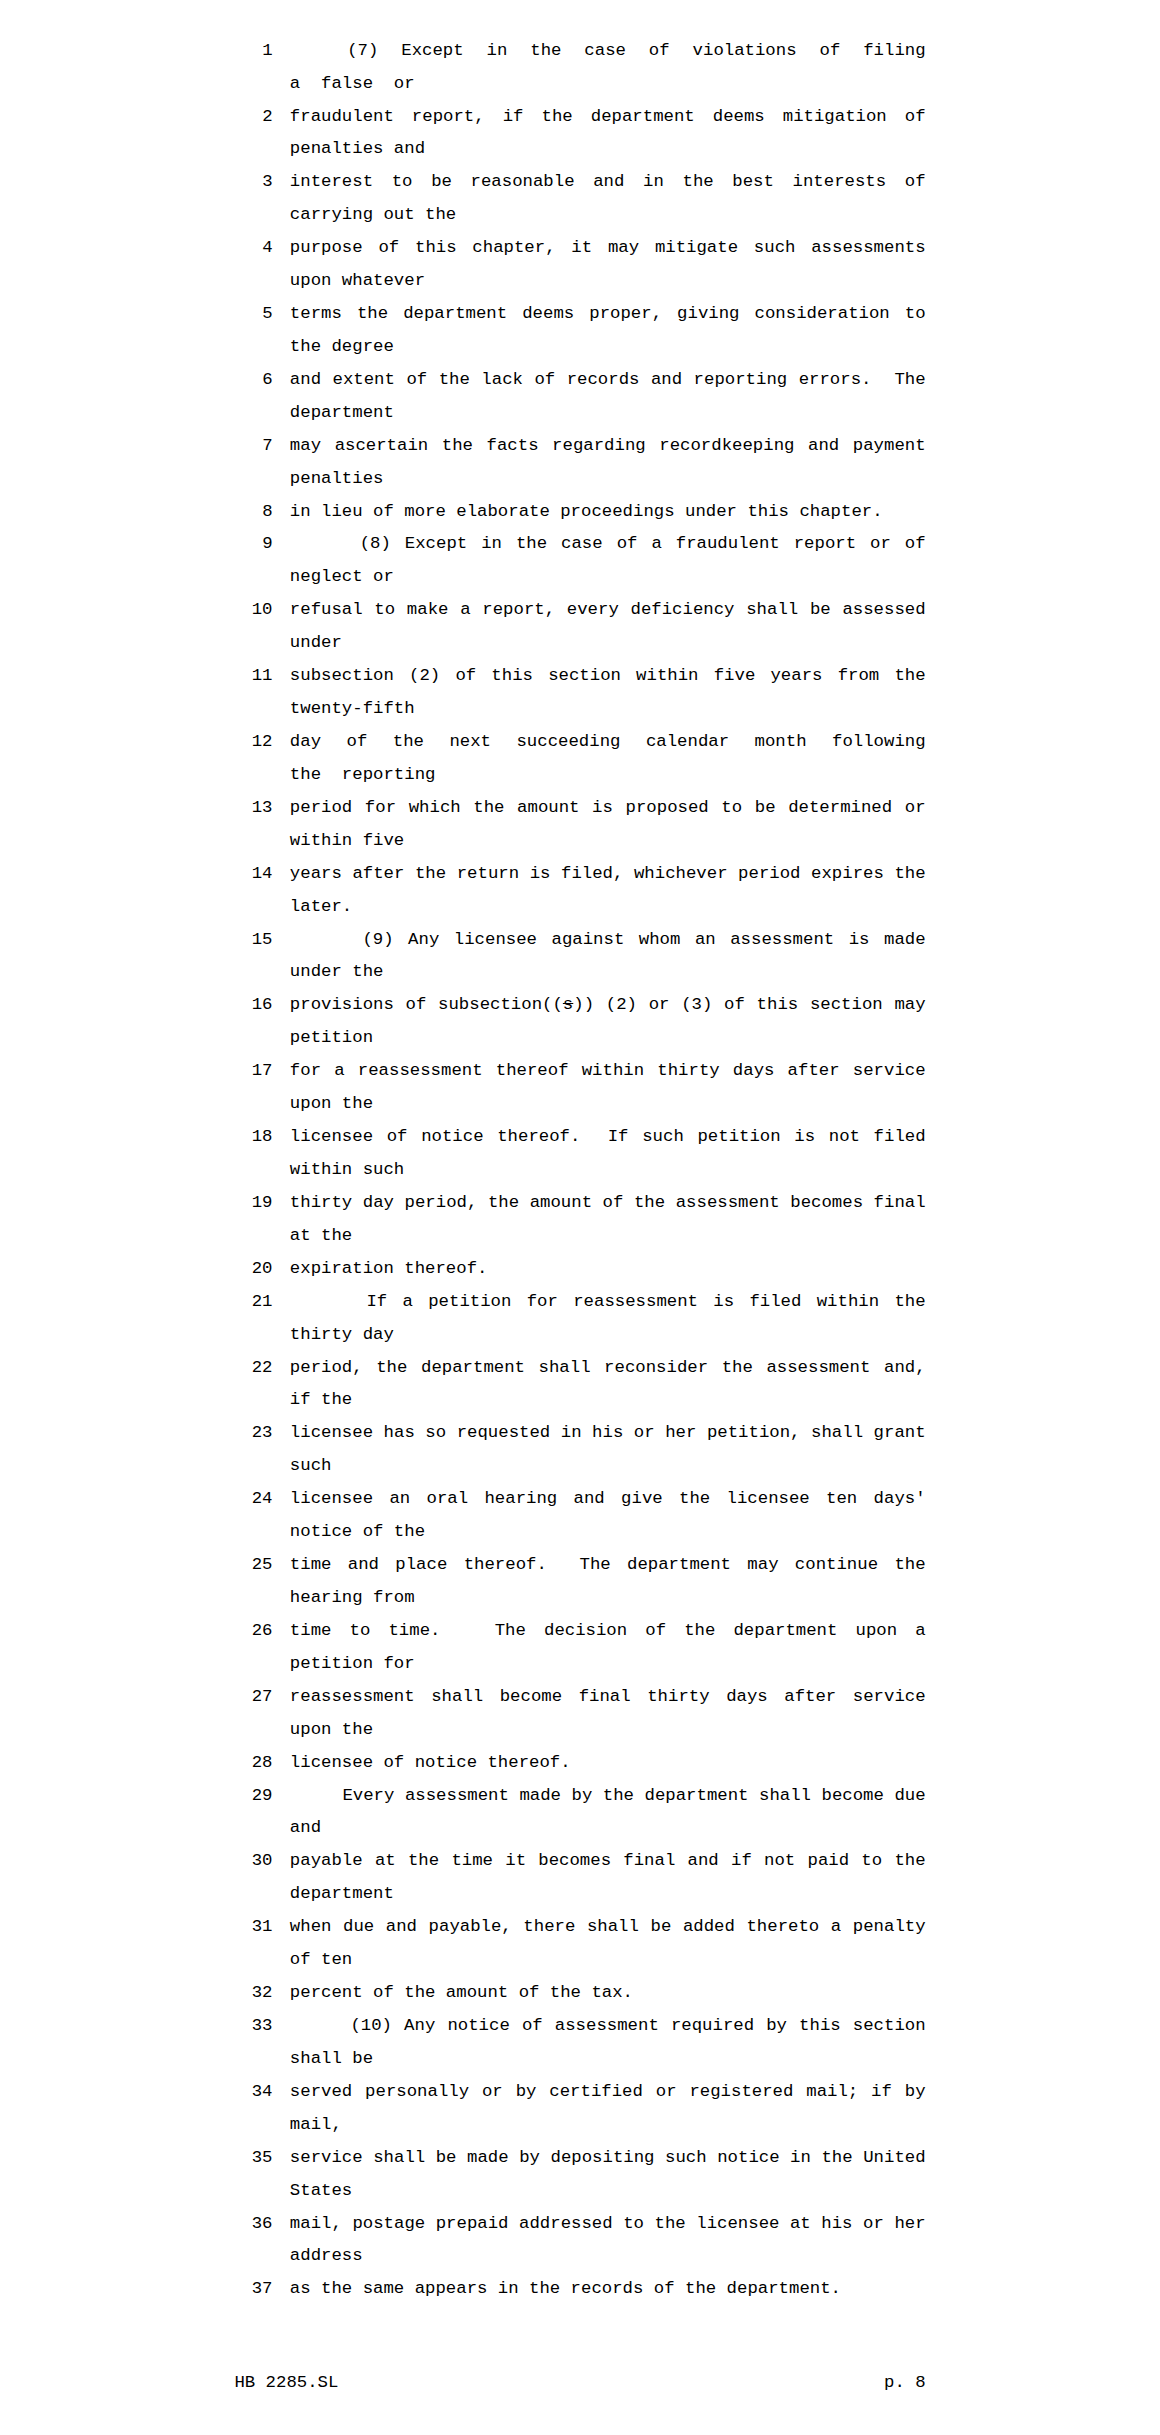(7) Except in the case of violations of filing a false or
fraudulent report, if the department deems mitigation of penalties and
interest to be reasonable and in the best interests of carrying out the
purpose of this chapter, it may mitigate such assessments upon whatever
terms the department deems proper, giving consideration to the degree
and extent of the lack of records and reporting errors. The department
may ascertain the facts regarding recordkeeping and payment penalties
in lieu of more elaborate proceedings under this chapter.
(8) Except in the case of a fraudulent report or of neglect or
refusal to make a report, every deficiency shall be assessed under
subsection (2) of this section within five years from the twenty-fifth
day of the next succeeding calendar month following the reporting
period for which the amount is proposed to be determined or within five
years after the return is filed, whichever period expires the later.
(9) Any licensee against whom an assessment is made under the
provisions of subsection((s)) (2) or (3) of this section may petition
for a reassessment thereof within thirty days after service upon the
licensee of notice thereof. If such petition is not filed within such
thirty day period, the amount of the assessment becomes final at the
expiration thereof.
If a petition for reassessment is filed within the thirty day
period, the department shall reconsider the assessment and, if the
licensee has so requested in his or her petition, shall grant such
licensee an oral hearing and give the licensee ten days' notice of the
time and place thereof. The department may continue the hearing from
time to time. The decision of the department upon a petition for
reassessment shall become final thirty days after service upon the
licensee of notice thereof.
Every assessment made by the department shall become due and
payable at the time it becomes final and if not paid to the department
when due and payable, there shall be added thereto a penalty of ten
percent of the amount of the tax.
(10) Any notice of assessment required by this section shall be
served personally or by certified or registered mail; if by mail,
service shall be made by depositing such notice in the United States
mail, postage prepaid addressed to the licensee at his or her address
as the same appears in the records of the department.
HB 2285.SL p. 8